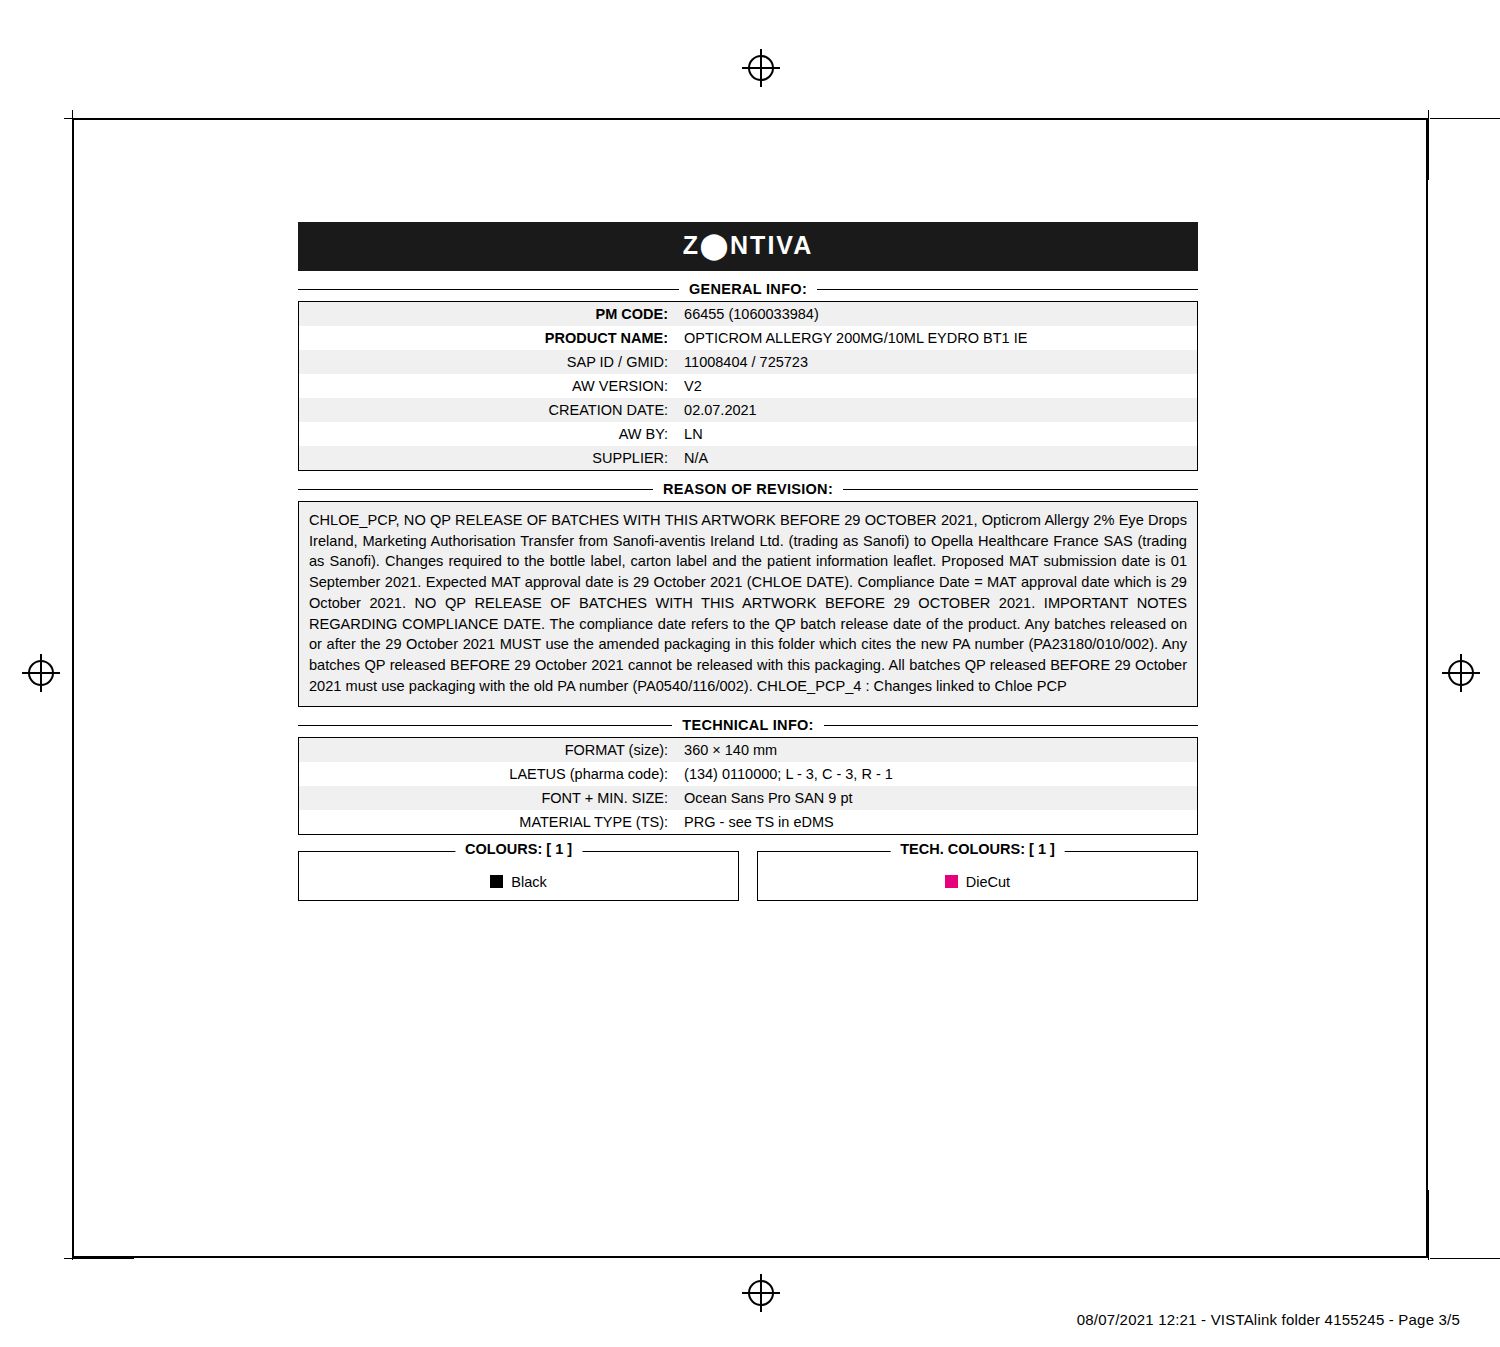Z⬤NTIVA
GENERAL INFO:
| PM CODE: | 66455 (1060033984) |
| PRODUCT NAME: | OPTICROM ALLERGY 200MG/10ML EYDRO BT1 IE |
| SAP ID / GMID: | 11008404 / 725723 |
| AW VERSION: | V2 |
| CREATION DATE: | 02.07.2021 |
| AW BY: | LN |
| SUPPLIER: | N/A |
REASON OF REVISION:
CHLOE_PCP, NO QP RELEASE OF BATCHES WITH THIS ARTWORK BEFORE 29 OCTOBER 2021, Opticrom Allergy 2% Eye Drops Ireland, Marketing Authorisation Transfer from Sanofi-aventis Ireland Ltd. (trading as Sanofi) to Opella Healthcare France SAS (trading as Sanofi). Changes required to the bottle label, carton label and the patient information leaflet. Proposed MAT submission date is 01 September 2021. Expected MAT approval date is 29 October 2021 (CHLOE DATE). Compliance Date = MAT approval date which is 29 October 2021. NO QP RELEASE OF BATCHES WITH THIS ARTWORK BEFORE 29 OCTOBER 2021. IMPORTANT NOTES REGARDING COMPLIANCE DATE. The compliance date refers to the QP batch release date of the product. Any batches released on or after the 29 October 2021 MUST use the amended packaging in this folder which cites the new PA number (PA23180/010/002). Any batches QP released BEFORE 29 October 2021 cannot be released with this packaging. All batches QP released BEFORE 29 October 2021 must use packaging with the old PA number (PA0540/116/002). CHLOE_PCP_4 : Changes linked to Chloe PCP
TECHNICAL INFO:
| FORMAT (size): | 360 × 140 mm |
| LAETUS (pharma code): | (134) 0110000; L - 3, C - 3, R - 1 |
| FONT + MIN. SIZE: | Ocean Sans Pro SAN 9 pt |
| MATERIAL TYPE (TS): | PRG - see TS in eDMS |
COLOURS: [ 1 ]
Black
TECH. COLOURS: [ 1 ]
DieCut
08/07/2021 12:21 - VISTAlink folder 4155245 - Page 3/5